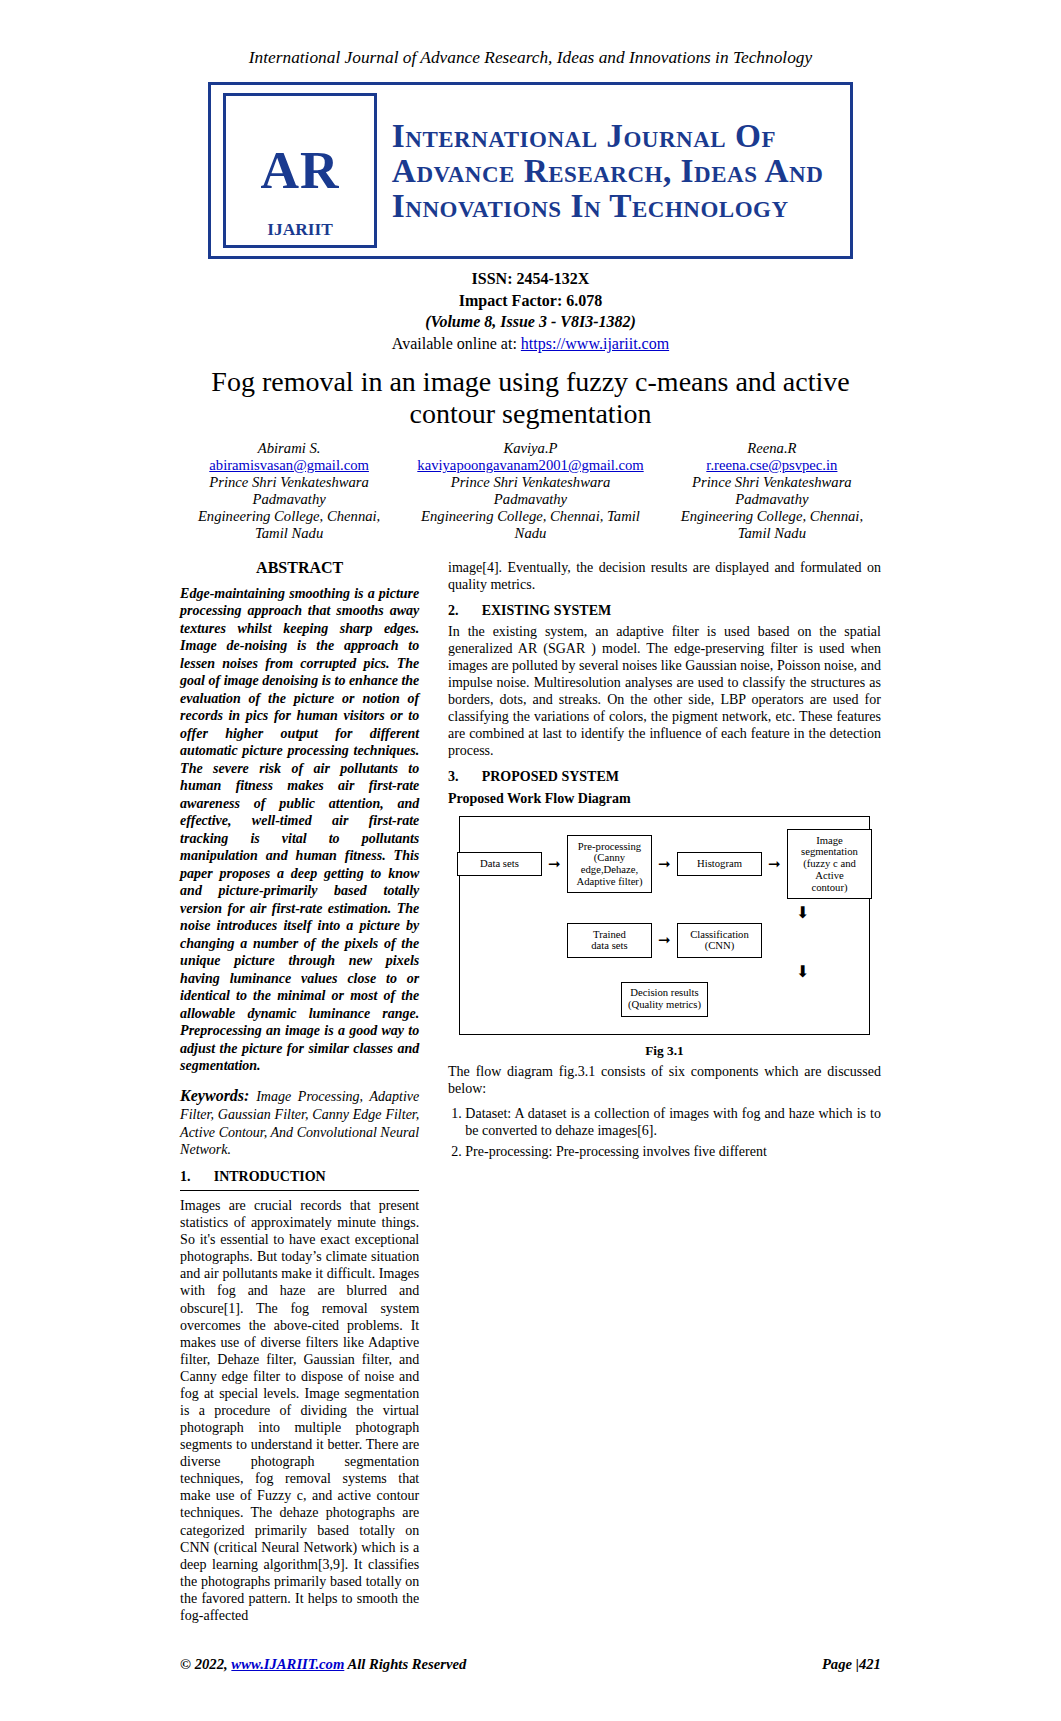International Journal of Advance Research, Ideas and Innovations in Technology
AR IJARIIT
International Journal Of
Advance Research, Ideas And
Innovations In Technology
ISSN: 2454-132X
Impact Factor: 6.078
(Volume 8, Issue 3 - V8I3-1382)
Available online at: https://www.ijariit.com
Fog removal in an image using fuzzy c-means and active contour segmentation
Abirami S.
abiramisvasan@gmail.com
Prince Shri Venkateshwara Padmavathy
Engineering College, Chennai, Tamil Nadu
Kaviya.P
kaviyapoongavanam2001@gmail.com
Prince Shri Venkateshwara Padmavathy
Engineering College, Chennai, Tamil Nadu
Reena.R
r.reena.cse@psvpec.in
Prince Shri Venkateshwara Padmavathy
Engineering College, Chennai, Tamil Nadu
ABSTRACT
Edge-maintaining smoothing is a picture processing approach that smooths away textures whilst keeping sharp edges. Image de-noising is the approach to lessen noises from corrupted pics. The goal of image denoising is to enhance the evaluation of the picture or notion of records in pics for human visitors or to offer higher output for different automatic picture processing techniques. The severe risk of air pollutants to human fitness makes air first-rate awareness of public attention, and effective, well-timed air first-rate tracking is vital to pollutants manipulation and human fitness. This paper proposes a deep getting to know and picture-primarily based totally version for air first-rate estimation. The noise introduces itself into a picture by changing a number of the pixels of the unique picture through new pixels having luminance values close to or identical to the minimal or most of the allowable dynamic luminance range. Preprocessing an image is a good way to adjust the picture for similar classes and segmentation.
Keywords: Image Processing, Adaptive Filter, Gaussian Filter, Canny Edge Filter, Active Contour, And Convolutional Neural Network.
1. INTRODUCTION
Images are crucial records that present statistics of approximately minute things. So it's essential to have exact exceptional photographs. But today’s climate situation and air pollutants make it difficult. Images with fog and haze are blurred and obscure[1]. The fog removal system overcomes the above-cited problems. It makes use of diverse filters like Adaptive filter, Dehaze filter, Gaussian filter, and Canny edge filter to dispose of noise and fog at special levels. Image segmentation is a procedure of dividing the virtual photograph into multiple photograph segments to understand it better. There are diverse photograph segmentation techniques, fog removal systems that make use of Fuzzy c, and active contour techniques. The dehaze photographs are categorized primarily based totally on CNN (critical Neural Network) which is a deep learning algorithm[3,9]. It classifies the photographs primarily based totally on the favored pattern. It helps to smooth the fog-affected
image[4]. Eventually, the decision results are displayed and formulated on quality metrics.
2. EXISTING SYSTEM
In the existing system, an adaptive filter is used based on the spatial generalized AR (SGAR ) model. The edge-preserving filter is used when images are polluted by several noises like Gaussian noise, Poisson noise, and impulse noise. Multiresolution analyses are used to classify the structures as borders, dots, and streaks. On the other side, LBP operators are used for classifying the variations of colors, the pigment network, etc. These features are combined at last to identify the influence of each feature in the detection process.
3. PROPOSED SYSTEM
Proposed Work Flow Diagram
Data sets
➞
Pre-processing
(Canny edge,Dehaze,
Adaptive filter)
➞
Histogram
➞
Image segmentation
(fuzzy c and Active
contour)
⬇
Trained
data sets
➞
Classification
(CNN)
⬇
Decision results
(Quality metrics)
Fig 3.1
The flow diagram fig.3.1 consists of six components which are discussed below:
Dataset: A dataset is a collection of images with fog and haze which is to be converted to dehaze images[6].
Pre-processing: Pre-processing involves five different
© 2022, www.IJARIIT.com All Rights Reserved
Page |421